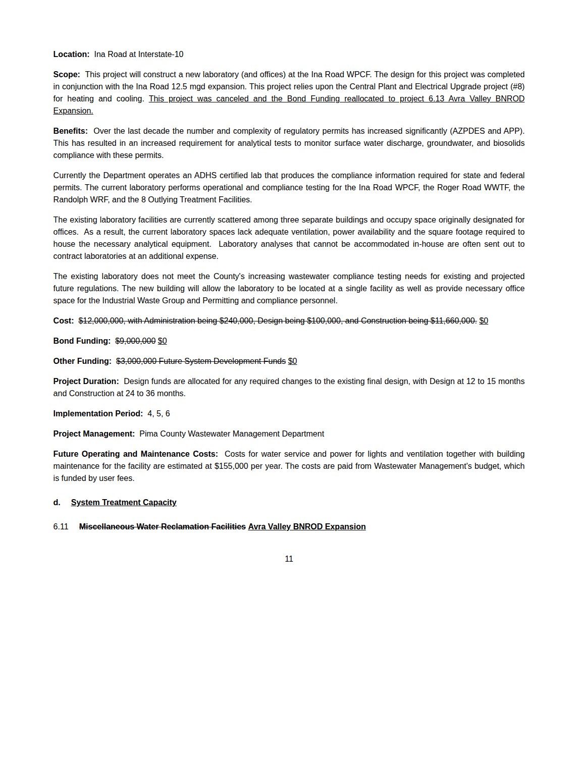Location: Ina Road at Interstate-10
Scope: This project will construct a new laboratory (and offices) at the Ina Road WPCF. The design for this project was completed in conjunction with the Ina Road 12.5 mgd expansion. This project relies upon the Central Plant and Electrical Upgrade project (#8) for heating and cooling. This project was canceled and the Bond Funding reallocated to project 6.13 Avra Valley BNROD Expansion.
Benefits: Over the last decade the number and complexity of regulatory permits has increased significantly (AZPDES and APP). This has resulted in an increased requirement for analytical tests to monitor surface water discharge, groundwater, and biosolids compliance with these permits.
Currently the Department operates an ADHS certified lab that produces the compliance information required for state and federal permits. The current laboratory performs operational and compliance testing for the Ina Road WPCF, the Roger Road WWTF, the Randolph WRF, and the 8 Outlying Treatment Facilities.
The existing laboratory facilities are currently scattered among three separate buildings and occupy space originally designated for offices. As a result, the current laboratory spaces lack adequate ventilation, power availability and the square footage required to house the necessary analytical equipment. Laboratory analyses that cannot be accommodated in-house are often sent out to contract laboratories at an additional expense.
The existing laboratory does not meet the County's increasing wastewater compliance testing needs for existing and projected future regulations. The new building will allow the laboratory to be located at a single facility as well as provide necessary office space for the Industrial Waste Group and Permitting and compliance personnel.
Cost: $12,000,000, with Administration being $240,000, Design being $100,000, and Construction being $11,660,000. $0
Bond Funding: $9,000,000 $0
Other Funding: $3,000,000 Future System Development Funds $0
Project Duration: Design funds are allocated for any required changes to the existing final design, with Design at 12 to 15 months and Construction at 24 to 36 months.
Implementation Period: 4, 5, 6
Project Management: Pima County Wastewater Management Department
Future Operating and Maintenance Costs: Costs for water service and power for lights and ventilation together with building maintenance for the facility are estimated at $155,000 per year. The costs are paid from Wastewater Management's budget, which is funded by user fees.
d. System Treatment Capacity
6.11 Miscellaneous Water Reclamation Facilities Avra Valley BNROD Expansion
11